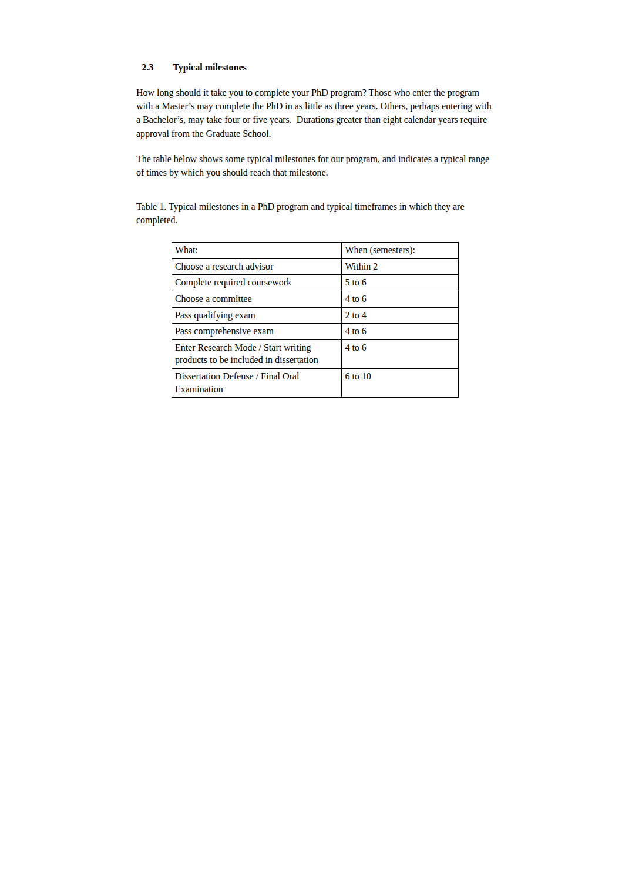2.3 Typical milestones
How long should it take you to complete your PhD program? Those who enter the program with a Master’s may complete the PhD in as little as three years. Others, perhaps entering with a Bachelor’s, may take four or five years. Durations greater than eight calendar years require approval from the Graduate School.
The table below shows some typical milestones for our program, and indicates a typical range of times by which you should reach that milestone.
Table 1. Typical milestones in a PhD program and typical timeframes in which they are completed.
| What: | When (semesters): |
| Choose a research advisor | Within 2 |
| Complete required coursework | 5 to 6 |
| Choose a committee | 4 to 6 |
| Pass qualifying exam | 2 to 4 |
| Pass comprehensive exam | 4 to 6 |
| Enter Research Mode / Start writing products to be included in dissertation | 4 to 6 |
| Dissertation Defense / Final Oral Examination | 6 to 10 |